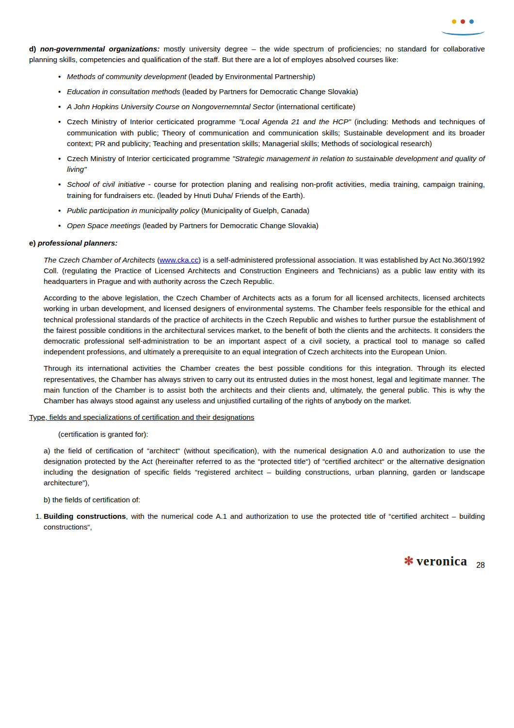d) non-governmental organizations: mostly university degree – the wide spectrum of proficiencies; no standard for collaborative planning skills, competencies and qualification of the staff. But there are a lot of employes absolved courses like:
Methods of community development (leaded by Environmental Partnership)
Education in consultation methods (leaded by Partners for Democratic Change Slovakia)
A John Hopkins University Course on Nongovernemntal Sector (international certificate)
Czech Ministry of Interior certicicated programme "Local Agenda 21 and the HCP" (including: Methods and techniques of communication with public; Theory of communication and communication skills; Sustainable development and its broader context; PR and publicity; Teaching and presentation skills; Managerial skills; Methods of sociological research)
Czech Ministry of Interior certicicated programme "Strategic management in relation to sustainable development and quality of living"
School of civil initiative - course for protection planing and realising non-profit activities, media training, campaign training, training for fundraisers etc. (leaded by Hnuti Duha/ Friends of the Earth).
Public participation in municipality policy (Municipality of Guelph, Canada)
Open Space meetings (leaded by Partners for Democratic Change Slovakia)
e) professional planners:
The Czech Chamber of Architects (www.cka.cc) is a self-administered professional association. It was established by Act No.360/1992 Coll. (regulating the Practice of Licensed Architects and Construction Engineers and Technicians) as a public law entity with its headquarters in Prague and with authority across the Czech Republic.
According to the above legislation, the Czech Chamber of Architects acts as a forum for all licensed architects, licensed architects working in urban development, and licensed designers of environmental systems. The Chamber feels responsible for the ethical and technical professional standards of the practice of architects in the Czech Republic and wishes to further pursue the establishment of the fairest possible conditions in the architectural services market, to the benefit of both the clients and the architects. It considers the democratic professional self-administration to be an important aspect of a civil society, a practical tool to manage so called independent professions, and ultimately a prerequisite to an equal integration of Czech architects into the European Union.
Through its international activities the Chamber creates the best possible conditions for this integration. Through its elected representatives, the Chamber has always striven to carry out its entrusted duties in the most honest, legal and legitimate manner. The main function of the Chamber is to assist both the architects and their clients and, ultimately, the general public. This is why the Chamber has always stood against any useless and unjustified curtailing of the rights of anybody on the market.
Type, fields and specializations of certification and their designations
(certification is granted for):
a) the field of certification of “architect“ (without specification), with the numerical designation A.0 and authorization to use the designation protected by the Act (hereinafter referred to as the “protected title“) of “certified architect“ or the alternative designation including the designation of specific fields “registered architect – building constructions, urban planning, garden or landscape architecture”),
b) the fields of certification of:
Building constructions, with the numerical code A.1 and authorization to use the protected title of “certified architect – building constructions“,
veronica
28